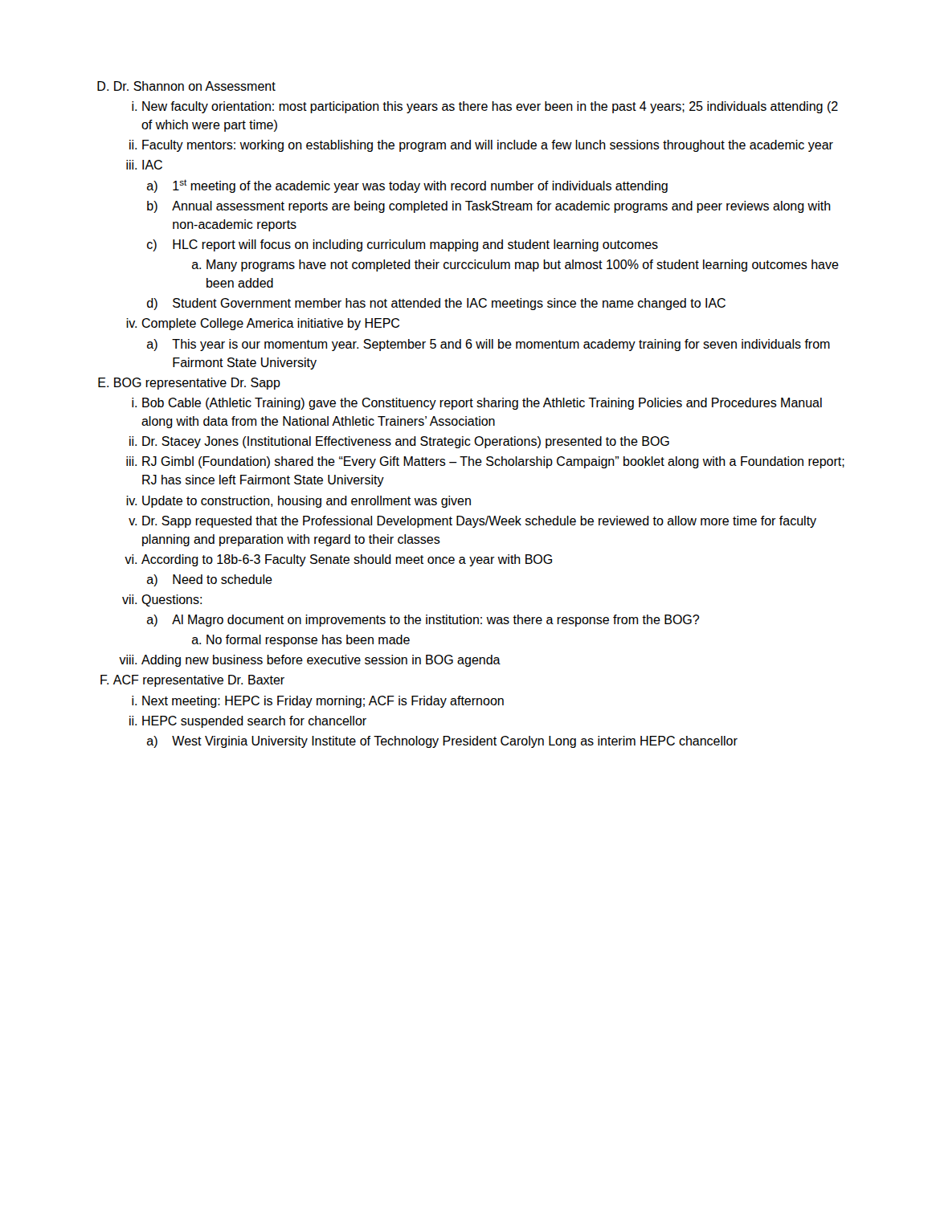Dr. Shannon on Assessment
New faculty orientation: most participation this years as there has ever been in the past 4 years; 25 individuals attending (2 of which were part time)
Faculty mentors: working on establishing the program and will include a few lunch sessions throughout the academic year
IAC
1st meeting of the academic year was today with record number of individuals attending
Annual assessment reports are being completed in TaskStream for academic programs and peer reviews along with non-academic reports
HLC report will focus on including curriculum mapping and student learning outcomes
Many programs have not completed their curcciculum map but almost 100% of student learning outcomes have been added
Student Government member has not attended the IAC meetings since the name changed to IAC
Complete College America initiative by HEPC
This year is our momentum year. September 5 and 6 will be momentum academy training for seven individuals from Fairmont State University
BOG representative Dr. Sapp
Bob Cable (Athletic Training) gave the Constituency report sharing the Athletic Training Policies and Procedures Manual along with data from the National Athletic Trainers’ Association
Dr. Stacey Jones (Institutional Effectiveness and Strategic Operations) presented to the BOG
RJ Gimbl (Foundation) shared the “Every Gift Matters – The Scholarship Campaign” booklet along with a Foundation report; RJ has since left Fairmont State University
Update to construction, housing and enrollment was given
Dr. Sapp requested that the Professional Development Days/Week schedule be reviewed to allow more time for faculty planning and preparation with regard to their classes
According to 18b-6-3 Faculty Senate should meet once a year with BOG
Need to schedule
Questions:
Al Magro document on improvements to the institution: was there a response from the BOG?
No formal response has been made
Adding new business before executive session in BOG agenda
ACF representative Dr. Baxter
Next meeting: HEPC is Friday morning; ACF is Friday afternoon
HEPC suspended search for chancellor
West Virginia University Institute of Technology President Carolyn Long as interim HEPC chancellor